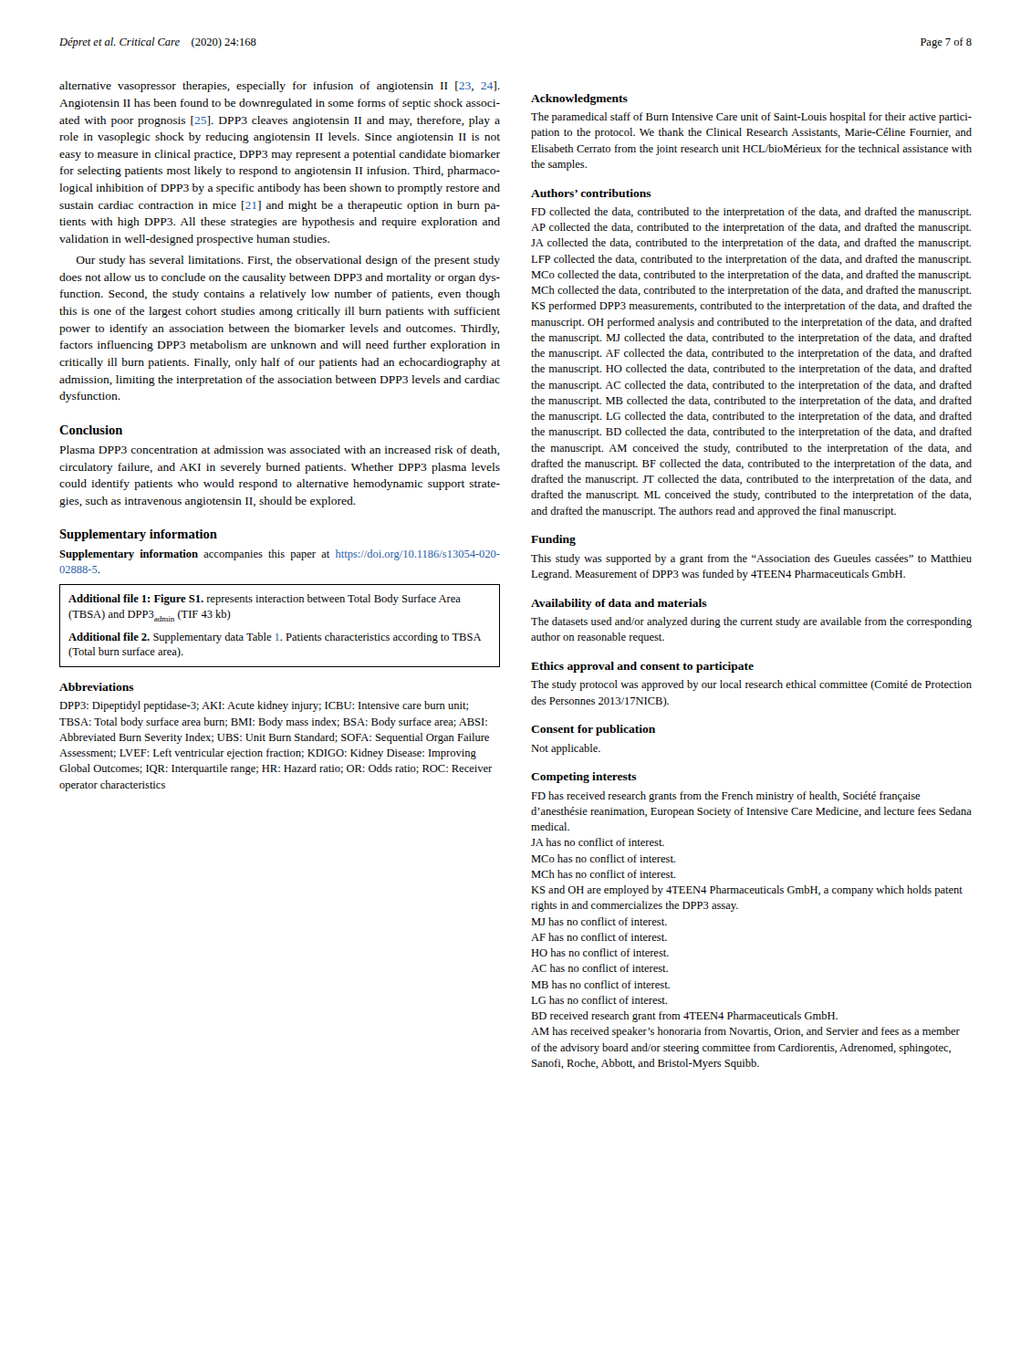Dépret et al. Critical Care (2020) 24:168
Page 7 of 8
alternative vasopressor therapies, especially for infusion of angiotensin II [23, 24]. Angiotensin II has been found to be downregulated in some forms of septic shock associated with poor prognosis [25]. DPP3 cleaves angiotensin II and may, therefore, play a role in vasoplegic shock by reducing angiotensin II levels. Since angiotensin II is not easy to measure in clinical practice, DPP3 may represent a potential candidate biomarker for selecting patients most likely to respond to angiotensin II infusion. Third, pharmacological inhibition of DPP3 by a specific antibody has been shown to promptly restore and sustain cardiac contraction in mice [21] and might be a therapeutic option in burn patients with high DPP3. All these strategies are hypothesis and require exploration and validation in well-designed prospective human studies.
Our study has several limitations. First, the observational design of the present study does not allow us to conclude on the causality between DPP3 and mortality or organ dysfunction. Second, the study contains a relatively low number of patients, even though this is one of the largest cohort studies among critically ill burn patients with sufficient power to identify an association between the biomarker levels and outcomes. Thirdly, factors influencing DPP3 metabolism are unknown and will need further exploration in critically ill burn patients. Finally, only half of our patients had an echocardiography at admission, limiting the interpretation of the association between DPP3 levels and cardiac dysfunction.
Conclusion
Plasma DPP3 concentration at admission was associated with an increased risk of death, circulatory failure, and AKI in severely burned patients. Whether DPP3 plasma levels could identify patients who would respond to alternative hemodynamic support strategies, such as intravenous angiotensin II, should be explored.
Supplementary information
Supplementary information accompanies this paper at https://doi.org/10.1186/s13054-020-02888-5.
Additional file 1: Figure S1. represents interaction between Total Body Surface Area (TBSA) and DPP3admin (TIF 43 kb)
Additional file 2. Supplementary data Table 1. Patients characteristics according to TBSA (Total burn surface area).
Abbreviations
DPP3: Dipeptidyl peptidase-3; AKI: Acute kidney injury; ICBU: Intensive care burn unit; TBSA: Total body surface area burn; BMI: Body mass index; BSA: Body surface area; ABSI: Abbreviated Burn Severity Index; UBS: Unit Burn Standard; SOFA: Sequential Organ Failure Assessment; LVEF: Left ventricular ejection fraction; KDIGO: Kidney Disease: Improving Global Outcomes; IQR: Interquartile range; HR: Hazard ratio; OR: Odds ratio; ROC: Receiver operator characteristics
Acknowledgments
The paramedical staff of Burn Intensive Care unit of Saint-Louis hospital for their active participation to the protocol. We thank the Clinical Research Assistants, Marie-Céline Fournier, and Elisabeth Cerrato from the joint research unit HCL/bioMérieux for the technical assistance with the samples.
Authors’ contributions
FD collected the data, contributed to the interpretation of the data, and drafted the manuscript. AP collected the data, contributed to the interpretation of the data, and drafted the manuscript. JA collected the data, contributed to the interpretation of the data, and drafted the manuscript. LFP collected the data, contributed to the interpretation of the data, and drafted the manuscript. MCo collected the data, contributed to the interpretation of the data, and drafted the manuscript. MCh collected the data, contributed to the interpretation of the data, and drafted the manuscript. KS performed DPP3 measurements, contributed to the interpretation of the data, and drafted the manuscript. OH performed analysis and contributed to the interpretation of the data, and drafted the manuscript. MJ collected the data, contributed to the interpretation of the data, and drafted the manuscript. AF collected the data, contributed to the interpretation of the data, and drafted the manuscript. HO collected the data, contributed to the interpretation of the data, and drafted the manuscript. AC collected the data, contributed to the interpretation of the data, and drafted the manuscript. MB collected the data, contributed to the interpretation of the data, and drafted the manuscript. LG collected the data, contributed to the interpretation of the data, and drafted the manuscript. BD collected the data, contributed to the interpretation of the data, and drafted the manuscript. AM conceived the study, contributed to the interpretation of the data, and drafted the manuscript. BF collected the data, contributed to the interpretation of the data, and drafted the manuscript. JT collected the data, contributed to the interpretation of the data, and drafted the manuscript. ML conceived the study, contributed to the interpretation of the data, and drafted the manuscript. The authors read and approved the final manuscript.
Funding
This study was supported by a grant from the “Association des Gueules cassées” to Matthieu Legrand. Measurement of DPP3 was funded by 4TEEN4 Pharmaceuticals GmbH.
Availability of data and materials
The datasets used and/or analyzed during the current study are available from the corresponding author on reasonable request.
Ethics approval and consent to participate
The study protocol was approved by our local research ethical committee (Comité de Protection des Personnes 2013/17NICB).
Consent for publication
Not applicable.
Competing interests
FD has received research grants from the French ministry of health, Société française d’anesthésie reanimation, European Society of Intensive Care Medicine, and lecture fees Sedana medical.
JA has no conflict of interest.
MCo has no conflict of interest.
MCh has no conflict of interest.
KS and OH are employed by 4TEEN4 Pharmaceuticals GmbH, a company which holds patent rights in and commercializes the DPP3 assay.
MJ has no conflict of interest.
AF has no conflict of interest.
HO has no conflict of interest.
AC has no conflict of interest.
MB has no conflict of interest.
LG has no conflict of interest.
BD received research grant from 4TEEN4 Pharmaceuticals GmbH.
AM has received speaker’s honoraria from Novartis, Orion, and Servier and fees as a member of the advisory board and/or steering committee from Cardiorentis, Adrenomed, sphingotec, Sanofi, Roche, Abbott, and Bristol-Myers Squibb.